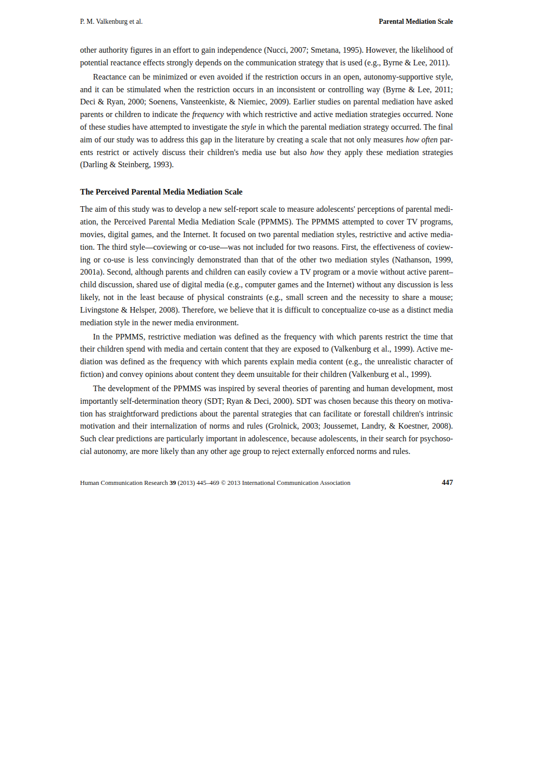P. M. Valkenburg et al. Parental Mediation Scale
other authority figures in an effort to gain independence (Nucci, 2007; Smetana, 1995). However, the likelihood of potential reactance effects strongly depends on the communication strategy that is used (e.g., Byrne & Lee, 2011).
Reactance can be minimized or even avoided if the restriction occurs in an open, autonomy-supportive style, and it can be stimulated when the restriction occurs in an inconsistent or controlling way (Byrne & Lee, 2011; Deci & Ryan, 2000; Soenens, Vansteenkiste, & Niemiec, 2009). Earlier studies on parental mediation have asked parents or children to indicate the frequency with which restrictive and active mediation strategies occurred. None of these studies have attempted to investigate the style in which the parental mediation strategy occurred. The final aim of our study was to address this gap in the literature by creating a scale that not only measures how often parents restrict or actively discuss their children's media use but also how they apply these mediation strategies (Darling & Steinberg, 1993).
The Perceived Parental Media Mediation Scale
The aim of this study was to develop a new self-report scale to measure adolescents' perceptions of parental mediation, the Perceived Parental Media Mediation Scale (PPMMS). The PPMMS attempted to cover TV programs, movies, digital games, and the Internet. It focused on two parental mediation styles, restrictive and active mediation. The third style—coviewing or co-use—was not included for two reasons. First, the effectiveness of coviewing or co-use is less convincingly demonstrated than that of the other two mediation styles (Nathanson, 1999, 2001a). Second, although parents and children can easily coview a TV program or a movie without active parent–child discussion, shared use of digital media (e.g., computer games and the Internet) without any discussion is less likely, not in the least because of physical constraints (e.g., small screen and the necessity to share a mouse; Livingstone & Helsper, 2008). Therefore, we believe that it is difficult to conceptualize co-use as a distinct media mediation style in the newer media environment.
In the PPMMS, restrictive mediation was defined as the frequency with which parents restrict the time that their children spend with media and certain content that they are exposed to (Valkenburg et al., 1999). Active mediation was defined as the frequency with which parents explain media content (e.g., the unrealistic character of fiction) and convey opinions about content they deem unsuitable for their children (Valkenburg et al., 1999).
The development of the PPMMS was inspired by several theories of parenting and human development, most importantly self-determination theory (SDT; Ryan & Deci, 2000). SDT was chosen because this theory on motivation has straightforward predictions about the parental strategies that can facilitate or forestall children's intrinsic motivation and their internalization of norms and rules (Grolnick, 2003; Joussemet, Landry, & Koestner, 2008). Such clear predictions are particularly important in adolescence, because adolescents, in their search for psychosocial autonomy, are more likely than any other age group to reject externally enforced norms and rules.
Human Communication Research 39 (2013) 445–469 © 2013 International Communication Association 447